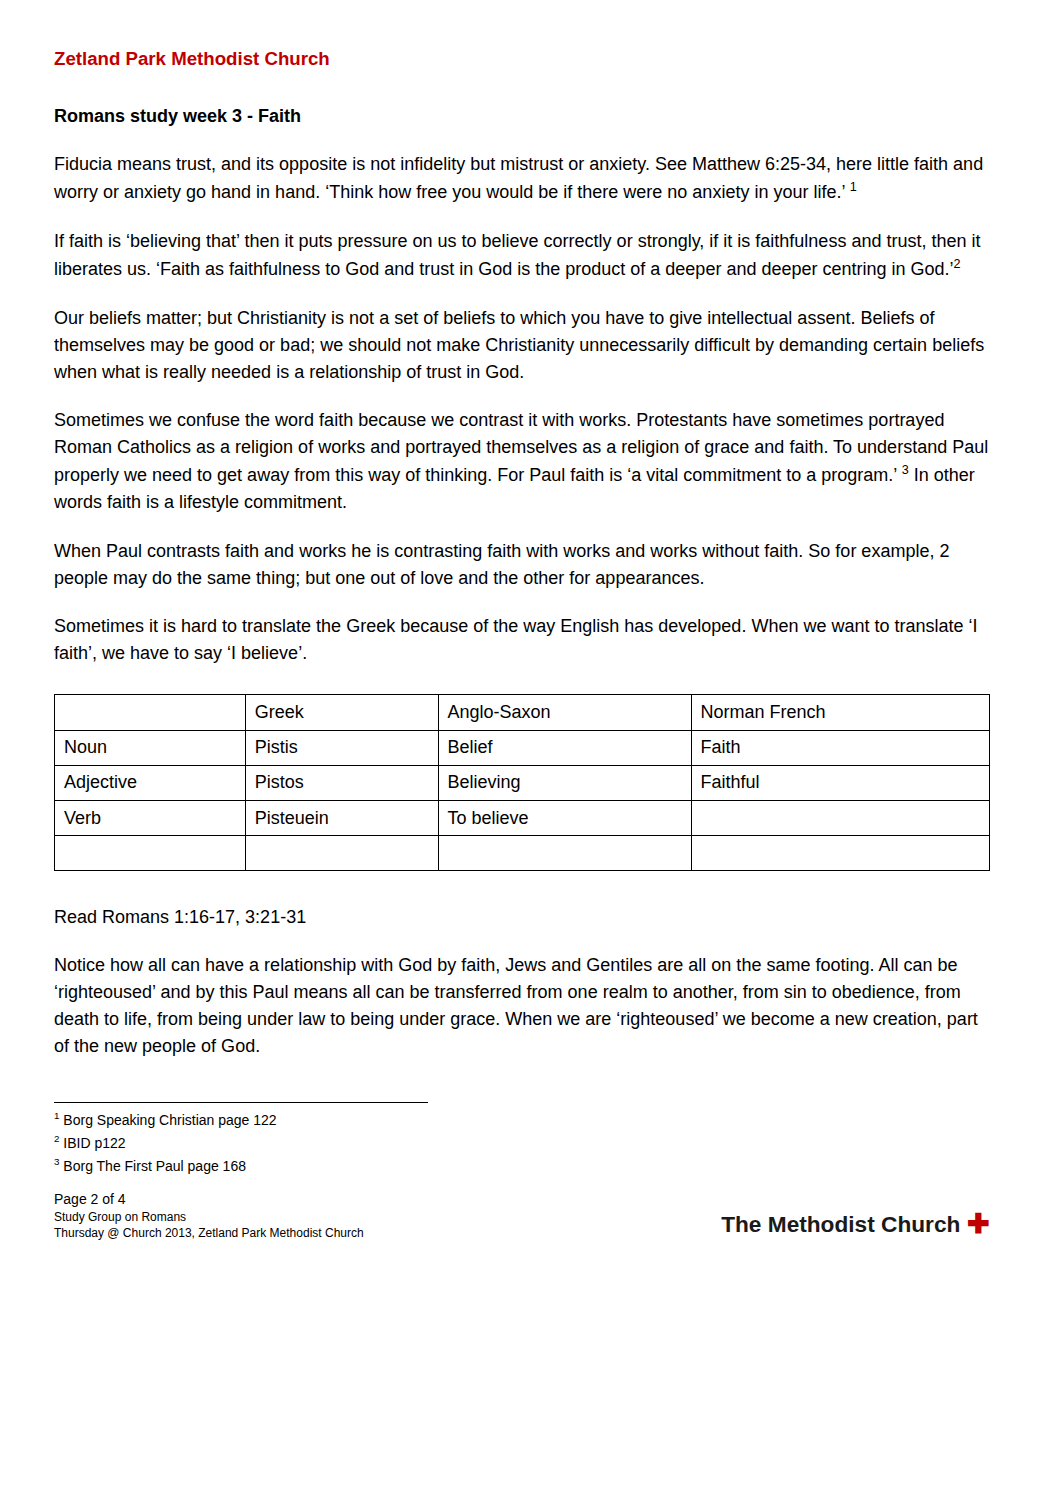Zetland Park Methodist Church
Romans study week 3 - Faith
Fiducia means trust, and its opposite is not infidelity but mistrust or anxiety. See Matthew 6:25-34, here little faith and worry or anxiety go hand in hand. ‘Think how free you would be if there were no anxiety in your life.’ 1
If faith is ‘believing that’ then it puts pressure on us to believe correctly or strongly, if it is faithfulness and trust, then it liberates us. ‘Faith as faithfulness to God and trust in God is the product of a deeper and deeper centring in God.’2
Our beliefs matter; but Christianity is not a set of beliefs to which you have to give intellectual assent. Beliefs of themselves may be good or bad; we should not make Christianity unnecessarily difficult by demanding certain beliefs when what is really needed is a relationship of trust in God.
Sometimes we confuse the word faith because we contrast it with works. Protestants have sometimes portrayed Roman Catholics as a religion of works and portrayed themselves as a religion of grace and faith. To understand Paul properly we need to get away from this way of thinking. For Paul faith is ‘a vital commitment to a program.’ 3 In other words faith is a lifestyle commitment.
When Paul contrasts faith and works he is contrasting faith with works and works without faith. So for example, 2 people may do the same thing; but one out of love and the other for appearances.
Sometimes it is hard to translate the Greek because of the way English has developed. When we want to translate ‘I faith’, we have to say ‘I believe’.
| | Greek | Anglo-Saxon | Norman French |
| Noun | Pistis | Belief | Faith |
| Adjective | Pistos | Believing | Faithful |
| Verb | Pisteuein | To believe | |
Read Romans 1:16-17, 3:21-31
Notice how all can have a relationship with God by faith, Jews and Gentiles are all on the same footing. All can be ‘righteoused’ and by this Paul means all can be transferred from one realm to another, from sin to obedience, from death to life, from being under law to being under grace. When we are ‘righteoused’ we become a new creation, part of the new people of God.
1 Borg Speaking Christian page 122
2 IBID p122
3 Borg The First Paul page 168
Page 2 of 4
Study Group on Romans
Thursday @ Church 2013, Zetland Park Methodist Church
The Methodist Church✚